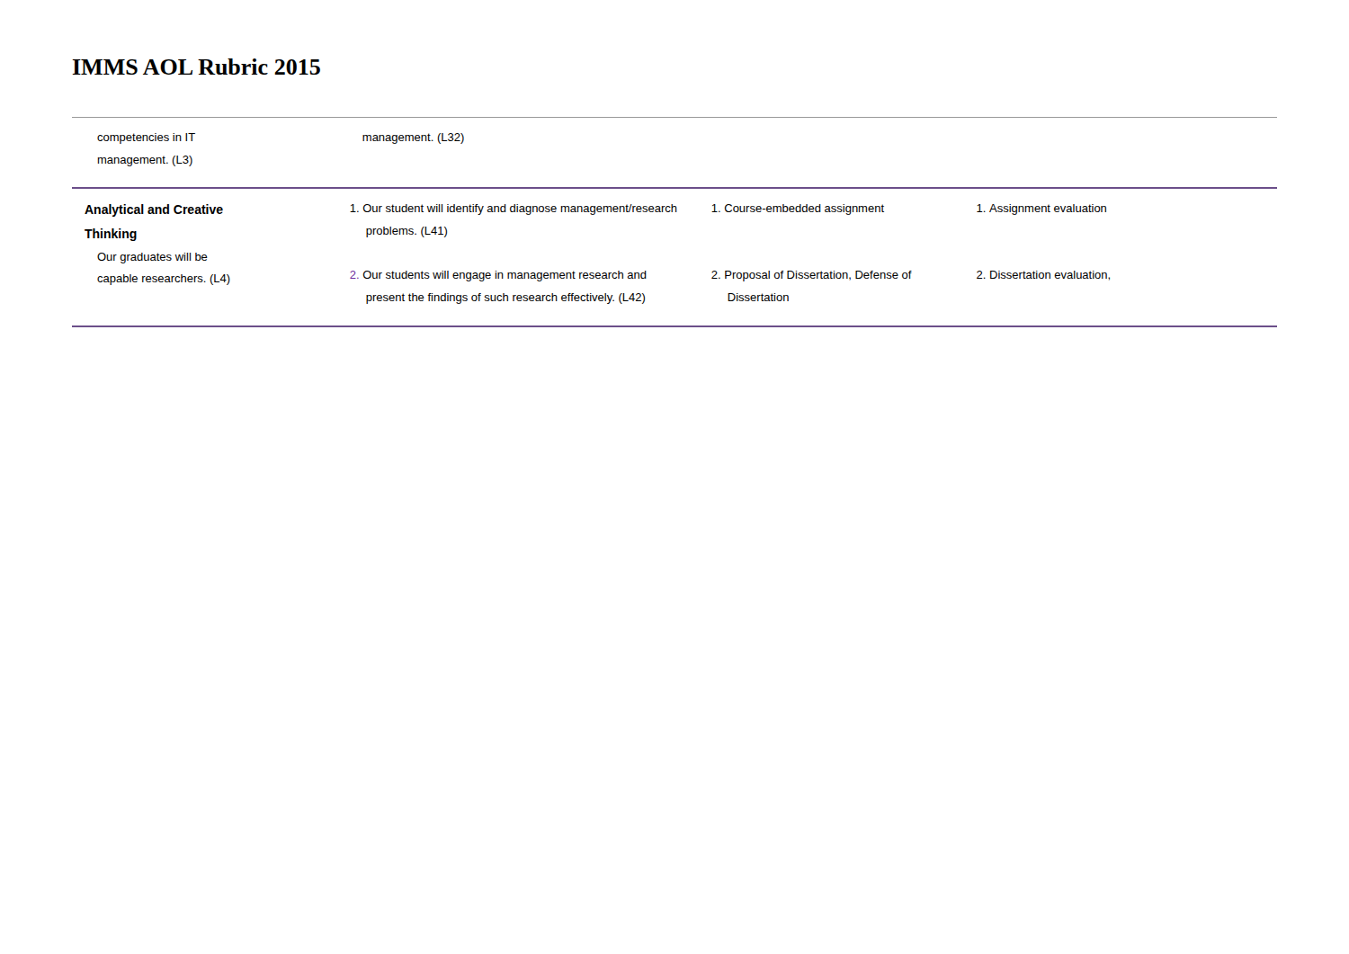IMMS AOL Rubric 2015
| competencies in IT management. (L3) | management. (L32) | | |
| Analytical and Creative Thinking Our graduates will be capable researchers. (L4) | 1. Our student will identify and diagnose management/research problems. (L41) 2. Our students will engage in management research and present the findings of such research effectively. (L42) | 1. Course-embedded assignment 2. Proposal of Dissertation, Defense of Dissertation | 1. Assignment evaluation 2. Dissertation evaluation, |